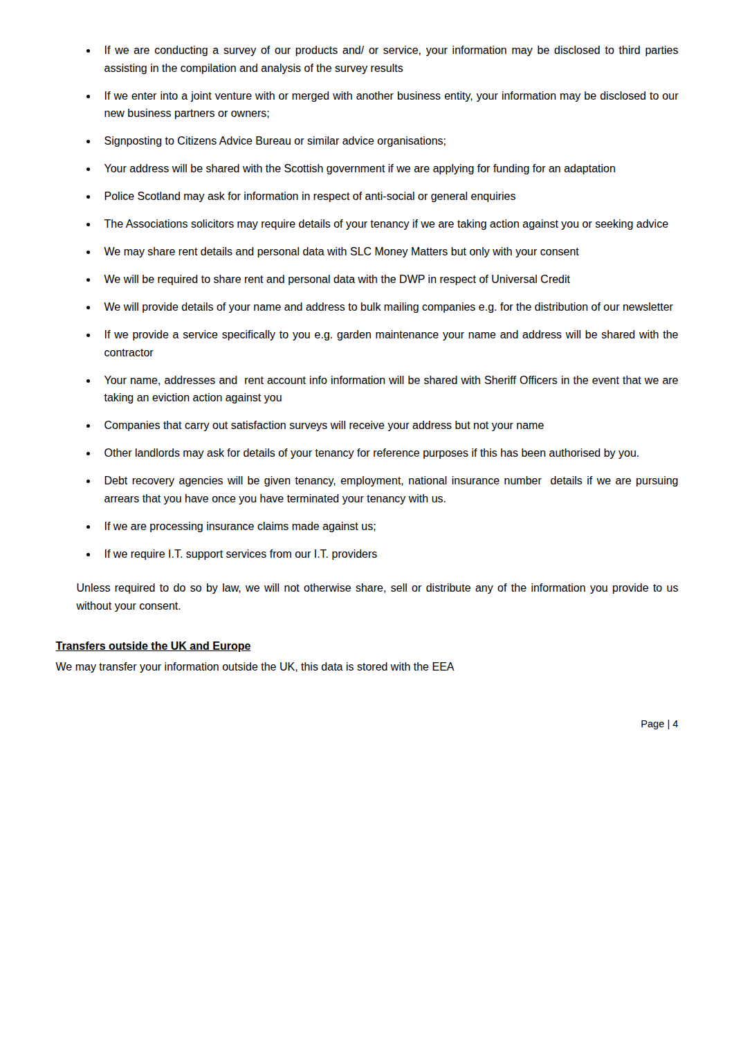If we are conducting a survey of our products and/ or service, your information may be disclosed to third parties assisting in the compilation and analysis of the survey results
If we enter into a joint venture with or merged with another business entity, your information may be disclosed to our new business partners or owners;
Signposting to Citizens Advice Bureau or similar advice organisations;
Your address will be shared with the Scottish government if we are applying for funding for an adaptation
Police Scotland may ask for information in respect of anti-social or general enquiries
The Associations solicitors may require details of your tenancy if we are taking action against you or seeking advice
We may share rent details and personal data with SLC Money Matters but only with your consent
We will be required to share rent and personal data with the DWP in respect of Universal Credit
We will provide details of your name and address to bulk mailing companies e.g. for the distribution of our newsletter
If we provide a service specifically to you e.g. garden maintenance your name and address will be shared with the contractor
Your name, addresses and rent account info information will be shared with Sheriff Officers in the event that we are taking an eviction action against you
Companies that carry out satisfaction surveys will receive your address but not your name
Other landlords may ask for details of your tenancy for reference purposes if this has been authorised by you.
Debt recovery agencies will be given tenancy, employment, national insurance number details if we are pursuing arrears that you have once you have terminated your tenancy with us.
If we are processing insurance claims made against us;
If we require I.T. support services from our I.T. providers
Unless required to do so by law, we will not otherwise share, sell or distribute any of the information you provide to us without your consent.
Transfers outside the UK and Europe
We may transfer your information outside the UK, this data is stored with the EEA
Page | 4